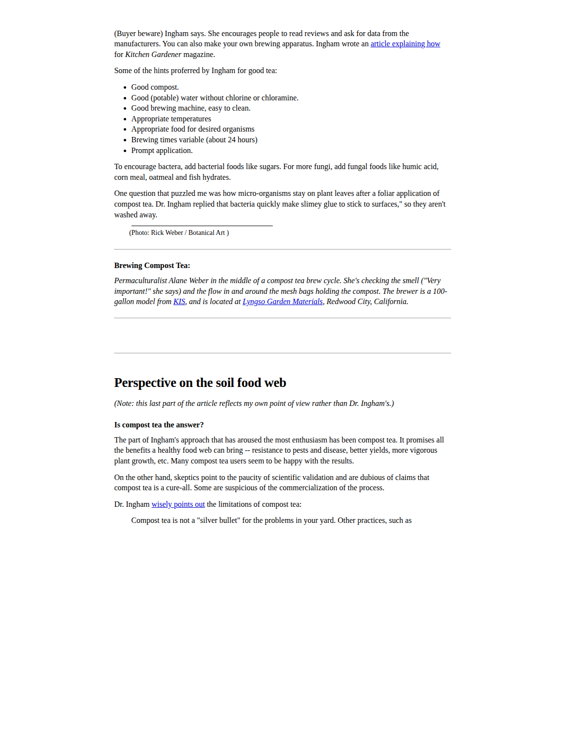(Buyer beware) Ingham says. She encourages people to read reviews and ask for data from the manufacturers. You can also make your own brewing apparatus. Ingham wrote an article explaining how for Kitchen Gardener magazine.
Some of the hints proferred by Ingham for good tea:
Good compost.
Good (potable) water without chlorine or chloramine.
Good brewing machine, easy to clean.
Appropriate temperatures
Appropriate food for desired organisms
Brewing times variable (about 24 hours)
Prompt application.
To encourage bactera, add bacterial foods like sugars. For more fungi, add fungal foods like humic acid, corn meal, oatmeal and fish hydrates.
One question that puzzled me was how micro-organisms stay on plant leaves after a foliar application of compost tea. Dr. Ingham replied that bacteria quickly make slimey glue to stick to surfaces," so they aren't washed away.
(Photo: Rick Weber / Botanical Art )
Brewing Compost Tea:
Permaculturalist Alane Weber in the middle of a compost tea brew cycle. She's checking the smell ("Very important!" she says) and the flow in and around the mesh bags holding the compost. The brewer is a 100-gallon model from KIS, and is located at Lyngso Garden Materials, Redwood City, California.
Perspective on the soil food web
(Note: this last part of the article reflects my own point of view rather than Dr. Ingham's.)
Is compost tea the answer?
The part of Ingham's approach that has aroused the most enthusiasm has been compost tea. It promises all the benefits a healthy food web can bring -- resistance to pests and disease, better yields, more vigorous plant growth, etc. Many compost tea users seem to be happy with the results.
On the other hand, skeptics point to the paucity of scientific validation and are dubious of claims that compost tea is a cure-all. Some are suspicious of the commercialization of the process.
Dr. Ingham wisely points out the limitations of compost tea:
Compost tea is not a "silver bullet" for the problems in your yard. Other practices, such as